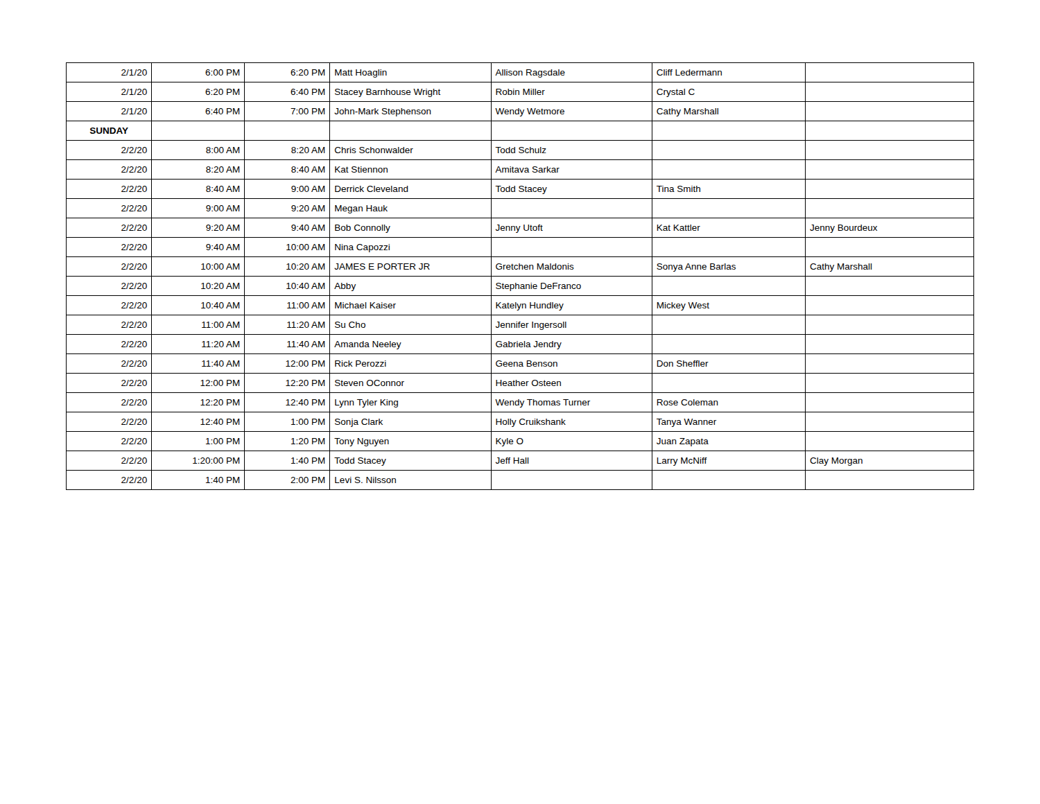| 2/1/20 | 6:00 PM | 6:20 PM | Matt Hoaglin | Allison Ragsdale | Cliff Ledermann | |
| 2/1/20 | 6:20 PM | 6:40 PM | Stacey Barnhouse Wright | Robin Miller | Crystal C | |
| 2/1/20 | 6:40 PM | 7:00 PM | John-Mark Stephenson | Wendy Wetmore | Cathy Marshall | |
| SUNDAY | | | | | | |
| 2/2/20 | 8:00 AM | 8:20 AM | Chris Schonwalder | Todd Schulz | | |
| 2/2/20 | 8:20 AM | 8:40 AM | Kat Stiennon | Amitava Sarkar | | |
| 2/2/20 | 8:40 AM | 9:00 AM | Derrick Cleveland | Todd Stacey | Tina Smith | |
| 2/2/20 | 9:00 AM | 9:20 AM | Megan Hauk | | | |
| 2/2/20 | 9:20 AM | 9:40 AM | Bob Connolly | Jenny Utoft | Kat Kattler | Jenny Bourdeux |
| 2/2/20 | 9:40 AM | 10:00 AM | Nina Capozzi | | | |
| 2/2/20 | 10:00 AM | 10:20 AM | JAMES E PORTER JR | Gretchen Maldonis | Sonya Anne Barlas | Cathy Marshall |
| 2/2/20 | 10:20 AM | 10:40 AM | Abby | Stephanie DeFranco | | |
| 2/2/20 | 10:40 AM | 11:00 AM | Michael Kaiser | Katelyn Hundley | Mickey West | |
| 2/2/20 | 11:00 AM | 11:20 AM | Su Cho | Jennifer Ingersoll | | |
| 2/2/20 | 11:20 AM | 11:40 AM | Amanda Neeley | Gabriela Jendry | | |
| 2/2/20 | 11:40 AM | 12:00 PM | Rick Perozzi | Geena Benson | Don Sheffler | |
| 2/2/20 | 12:00 PM | 12:20 PM | Steven OConnor | Heather Osteen | | |
| 2/2/20 | 12:20 PM | 12:40 PM | Lynn Tyler King | Wendy Thomas Turner | Rose Coleman | |
| 2/2/20 | 12:40 PM | 1:00 PM | Sonja Clark | Holly Cruikshank | Tanya Wanner | |
| 2/2/20 | 1:00 PM | 1:20 PM | Tony Nguyen | Kyle O | Juan Zapata | |
| 2/2/20 | 1:20:00 PM | 1:40 PM | Todd Stacey | Jeff Hall | Larry McNiff | Clay Morgan |
| 2/2/20 | 1:40 PM | 2:00 PM | Levi S. Nilsson | | | |